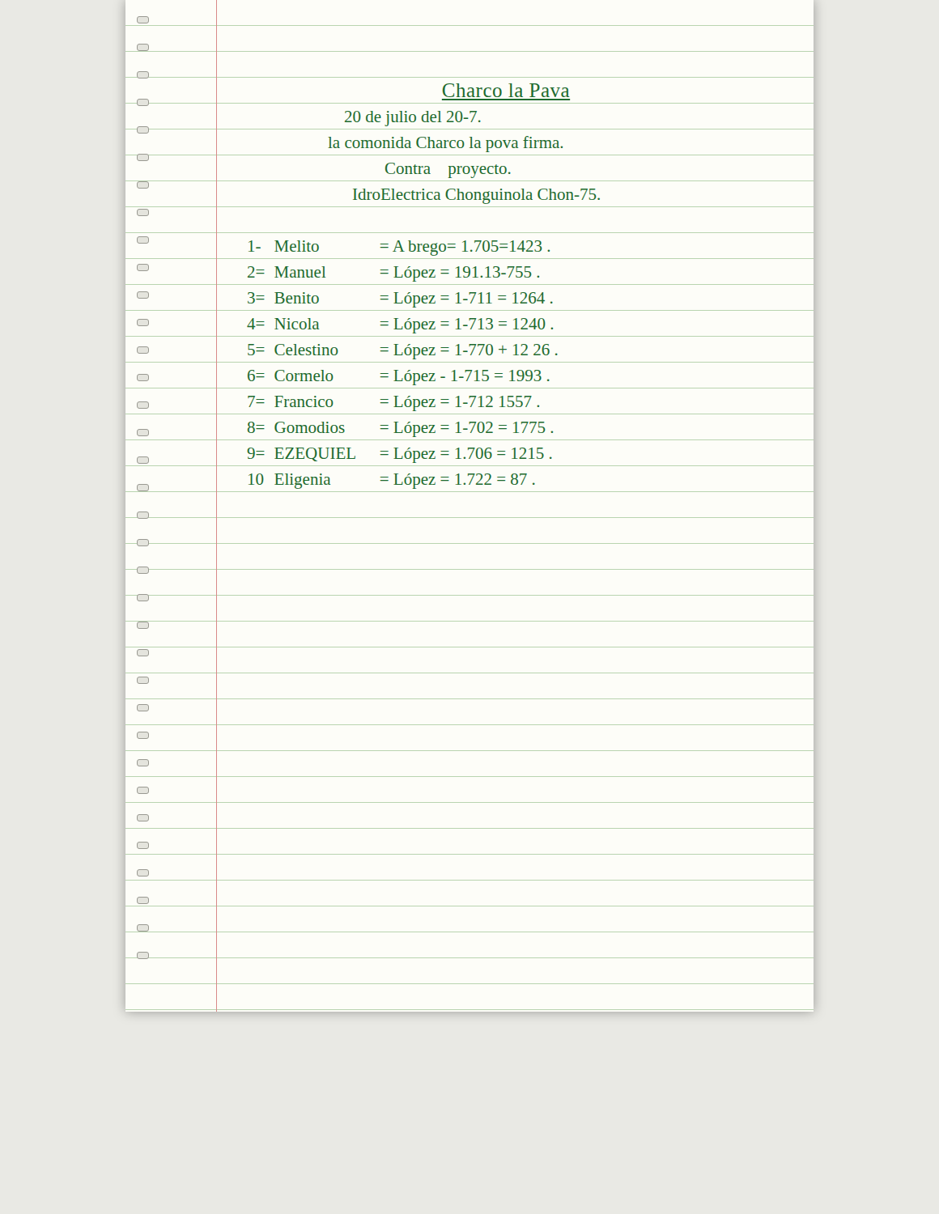Charco la Pava
20 de julio del 20-7.
la comonida Charco la pova firma.
Contra proyecto.
IdroElectrica Chonguinola Chon-75.
1-Melito= A brego= 1.705=1423 .
2=Manuel= López = 191.13-755 .
3=Benito= López = 1-711 = 1264 .
4=Nicola= López = 1-713 = 1240 .
5=Celestino= López = 1-770 + 12 26 .
6=Cormelo= López - 1-715 = 1993 .
7=Francico= López = 1-712 1557 .
8=Gomodios= López = 1-702 = 1775 .
9=Ezequiel= López = 1.706 = 1215 .
10 Eligenia= López = 1.722 = 87 .